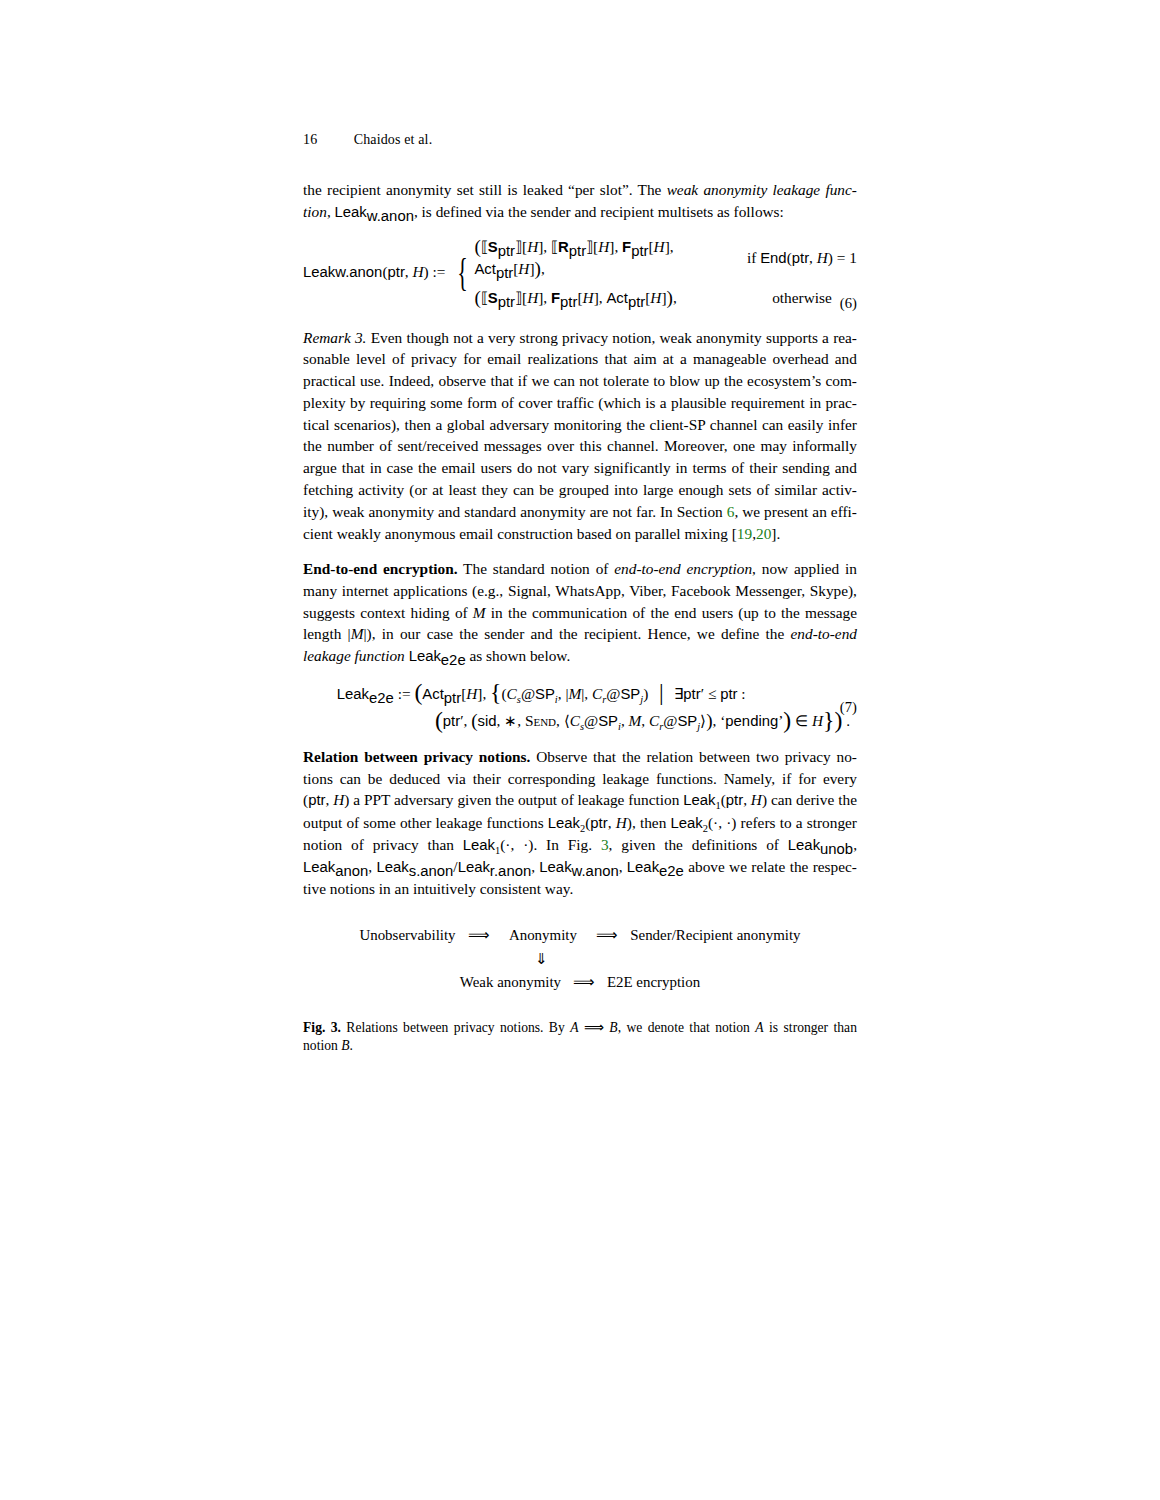16 Chaidos et al.
the recipient anonymity set still is leaked “per slot”. The weak anonymity leakage function, Leakw.anon, is defined via the sender and recipient multisets as follows:
Leakw.anon(ptr, H) := { (Sptr[H], Rptr[H], Fptr[H], Actptr[H]), if End(ptr, H) = 1 (Sptr[H], Fptr[H], Actptr[H]), otherwise
(6)
Remark 3. Even though not a very strong privacy notion, weak anonymity supports a reasonable level of privacy for email realizations that aim at a manageable overhead and practical use. Indeed, observe that if we can not tolerate to blow up the ecosystem’s complexity by requiring some form of cover traffic (which is a plausible requirement in practical scenarios), then a global adversary monitoring the client-SP channel can easily infer the number of sent/received messages over this channel. Moreover, one may informally argue that in case the email users do not vary significantly in terms of their sending and fetching activity (or at least they can be grouped into large enough sets of similar activity), weak anonymity and standard anonymity are not far. In Section 6, we present an efficient weakly anonymous email construction based on parallel mixing [19,20].
End-to-end encryption. The standard notion of end-to-end encryption, now applied in many internet applications (e.g., Signal, WhatsApp, Viber, Facebook Messenger, Skype), suggests context hiding of M in the communication of the end users (up to the message length |M|), in our case the sender and the recipient. Hence, we define the end-to-end leakage function Leake2e as shown below.
Leake2e := (Actptr[H], {(Cs@SPi, |M|, Cr@SPj) | ∃ptr′ ≤ ptr :
(ptr′, (sid, ∗, Send, ⟨Cs@SPi, M, Cr@SPj⟩), ‘pending’) ∈ H}) .
(7)
Relation between privacy notions. Observe that the relation between two privacy notions can be deduced via their corresponding leakage functions. Namely, if for every (ptr, H) a PPT adversary given the output of leakage function Leak1(ptr, H) can derive the output of some other leakage functions Leak2(ptr, H), then Leak2(·, ·) refers to a stronger notion of privacy than Leak1(·, ·). In Fig. 3, given the definitions of Leakunob, Leakanon, Leaks.anon/Leakr.anon, Leakw.anon, Leake2e above we relate the respective notions in an intuitively consistent way.
Unobservability ⟹ Anonymity ⟹ Sender/Recipient anonymity
⇓
Weak anonymity ⟹ E2E encryption
Fig. 3. Relations between privacy notions. By A ⟹ B, we denote that notion A is stronger than notion B.